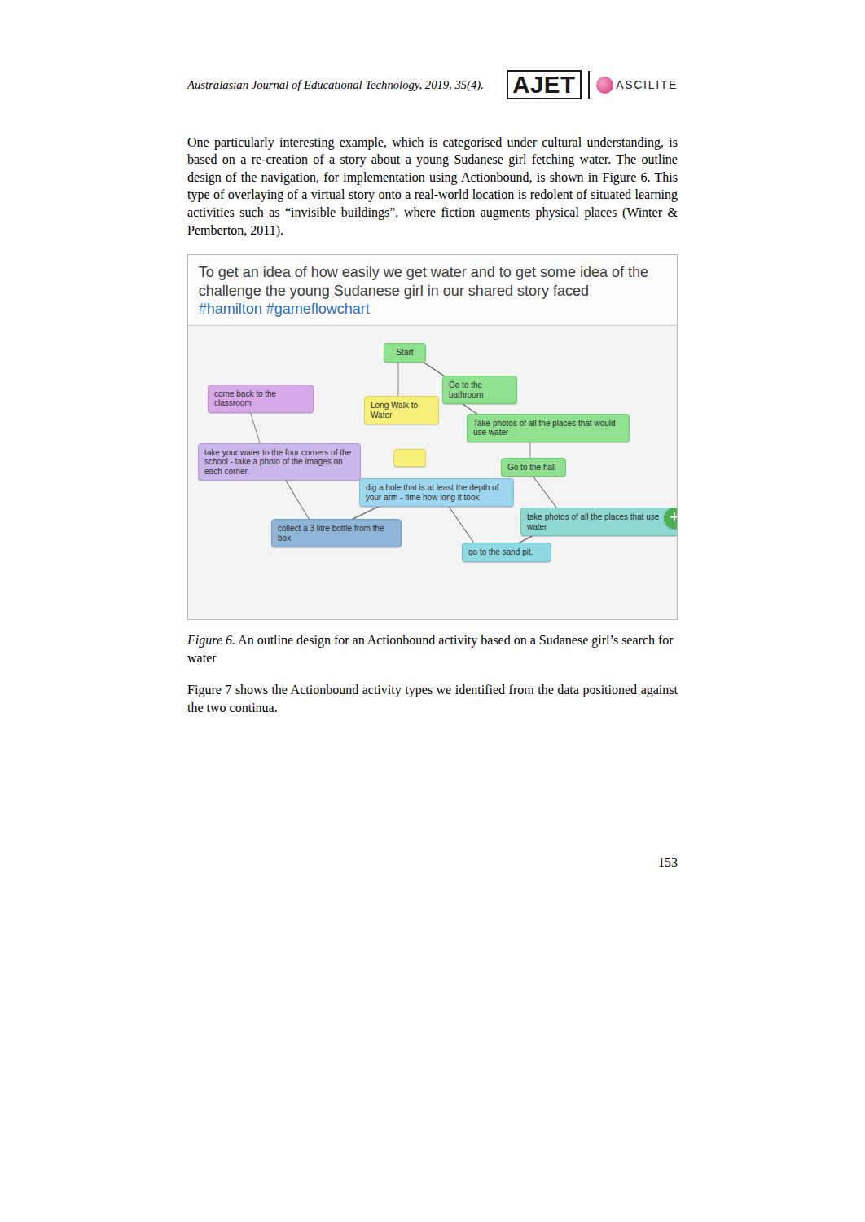Australasian Journal of Educational Technology, 2019, 35(4).
AJET ASCILITE
One particularly interesting example, which is categorised under cultural understanding, is based on a re-creation of a story about a young Sudanese girl fetching water. The outline design of the navigation, for implementation using Actionbound, is shown in Figure 6. This type of overlaying of a virtual story onto a real-world location is redolent of situated learning activities such as “invisible buildings”, where fiction augments physical places (Winter & Pemberton, 2011).
To get an idea of how easily we get water and to get some idea of the challenge the young Sudanese girl in our shared story faced
#hamilton #gameflowchart
Start
Go to the bathroom
Long Walk to Water
Take photos of all the places that would use water
come back to the classroom
take your water to the four corners of the school - take a photo of the images on each corner.
Go to the hall
dig a hole that is at least the depth of your arm - time how long it took
take photos of all the places that use water
collect a 3 litre bottle from the box
go to the sand pit.
+
Figure 6. An outline design for an Actionbound activity based on a Sudanese girl’s search for water
Figure 7 shows the Actionbound activity types we identified from the data positioned against the two continua.
153